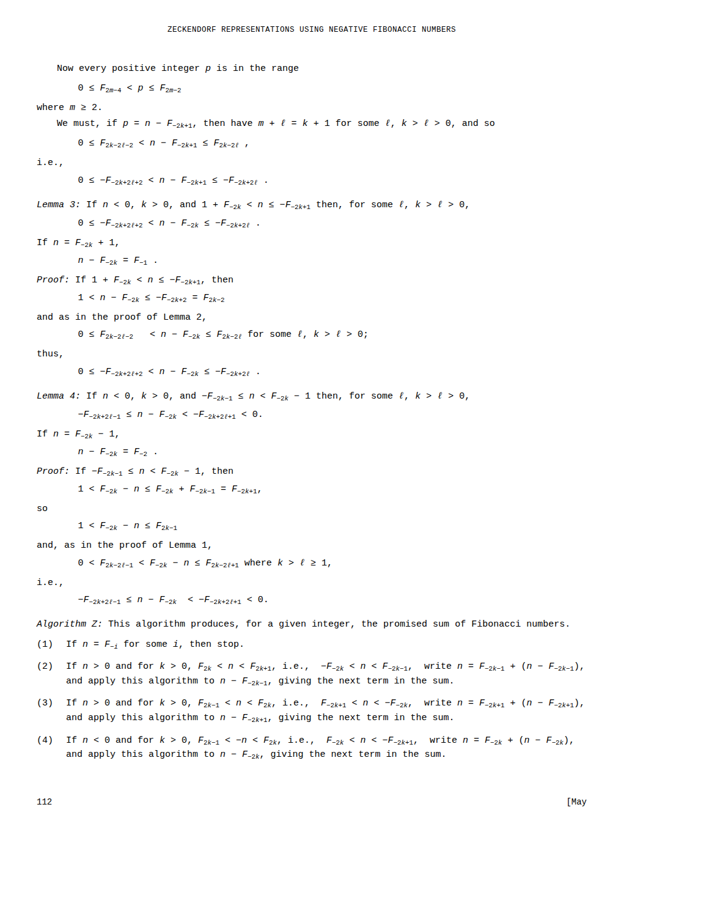ZECKENDORF REPRESENTATIONS USING NEGATIVE FIBONACCI NUMBERS
Now every positive integer p is in the range
0 ≤ F2m−4 < p ≤ F2m−2
where m ≥ 2.
We must, if p = n − F−2k+1, then have m + ℓ = k + 1 for some ℓ, k > ℓ > 0, and so
0 ≤ F2k−2ℓ−2 < n − F−2k+1 ≤ F2k−2ℓ ,
i.e.,
0 ≤ −F−2k+2ℓ+2 < n − F−2k+1 ≤ −F−2k+2ℓ .
Lemma 3: If n < 0, k > 0, and 1 + F−2k < n ≤ −F−2k+1 then, for some ℓ, k > ℓ > 0,
0 ≤ −F−2k+2ℓ+2 < n − F−2k ≤ −F−2k+2ℓ .
If n = F−2k + 1,
n − F−2k = F−1 .
Proof: If 1 + F−2k < n ≤ −F−2k+1, then
1 < n − F−2k ≤ −F−2k+2 = F2k−2
and as in the proof of Lemma 2,
0 ≤ F2k−2ℓ−2 < n − F−2k ≤ F2k−2ℓ for some ℓ, k > ℓ > 0;
thus,
0 ≤ −F−2k+2ℓ+2 < n − F−2k ≤ −F−2k+2ℓ .
Lemma 4: If n < 0, k > 0, and −F−2k−1 ≤ n < F−2k − 1 then, for some ℓ, k > ℓ > 0,
−F−2k+2ℓ−1 ≤ n − F−2k < −F−2k+2ℓ+1 < 0.
If n = F−2k − 1,
n − F−2k = F−2 .
Proof: If −F−2k−1 ≤ n < F−2k − 1, then
1 < F−2k − n ≤ F−2k + F−2k−1 = F−2k+1,
so
1 < F−2k − n ≤ F2k−1
and, as in the proof of Lemma 1,
0 < F2k−2ℓ−1 < F−2k − n ≤ F2k−2ℓ+1 where k > ℓ ≥ 1,
i.e.,
−F−2k+2ℓ−1 ≤ n − F−2k < −F−2k+2ℓ+1 < 0.
Algorithm Z: This algorithm produces, for a given integer, the promised sum of Fibonacci numbers.
(1) If n = F−i for some i, then stop.
(2) If n > 0 and for k > 0, F2k < n < F2k+1, i.e., −F−2k < n < F−2k−1, write n = F−2k−1 + (n − F−2k−1), and apply this algorithm to n − F−2k−1, giving the next term in the sum.
(3) If n > 0 and for k > 0, F2k−1 < n < F2k, i.e., F−2k+1 < n < −F−2k, write n = F−2k+1 + (n − F−2k+1), and apply this algorithm to n − F−2k+1, giving the next term in the sum.
(4) If n < 0 and for k > 0, F2k−1 < −n < F2k, i.e., F−2k < n < −F−2k+1, write n = F−2k + (n − F−2k), and apply this algorithm to n − F−2k, giving the next term in the sum.
112 [May